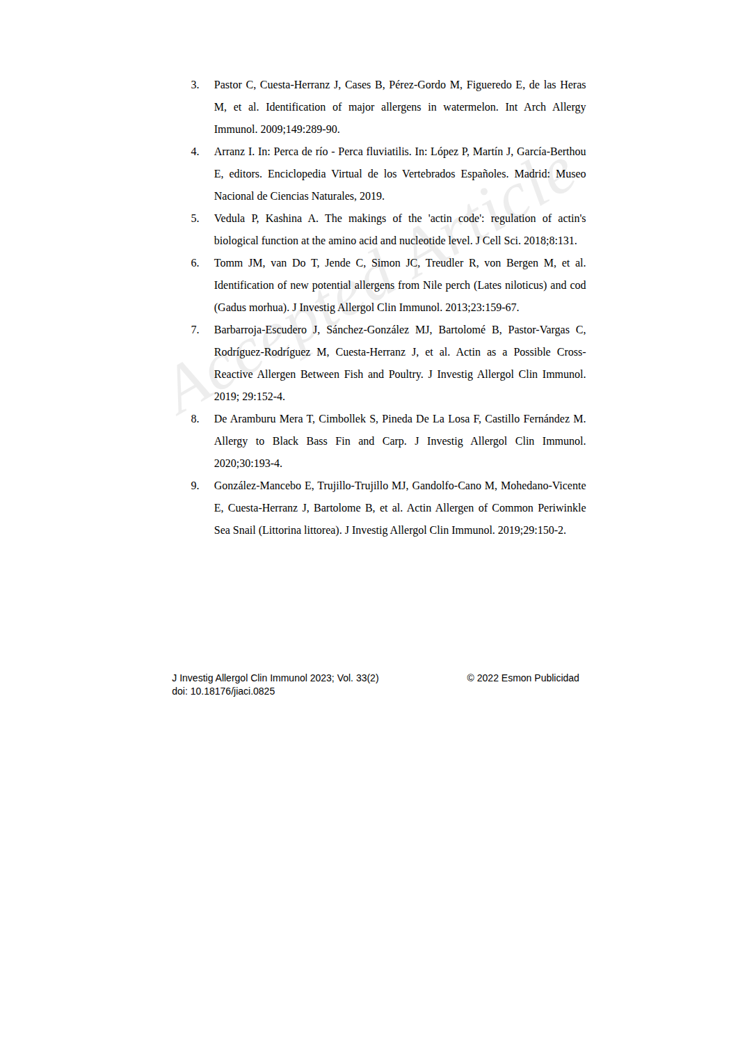Accepted Article
Pastor C, Cuesta-Herranz J, Cases B, Pérez-Gordo M, Figueredo E, de las Heras M, et al. Identification of major allergens in watermelon. Int Arch Allergy Immunol. 2009;149:289-90.
Arranz I. In: Perca de río - Perca fluviatilis. In: López P, Martín J, García-Berthou E, editors. Enciclopedia Virtual de los Vertebrados Españoles. Madrid: Museo Nacional de Ciencias Naturales, 2019.
Vedula P, Kashina A. The makings of the 'actin code': regulation of actin's biological function at the amino acid and nucleotide level. J Cell Sci. 2018;8:131.
Tomm JM, van Do T, Jende C, Simon JC, Treudler R, von Bergen M, et al. Identification of new potential allergens from Nile perch (Lates niloticus) and cod (Gadus morhua). J Investig Allergol Clin Immunol. 2013;23:159-67.
Barbarroja-Escudero J, Sánchez-González MJ, Bartolomé B, Pastor-Vargas C, Rodríguez-Rodríguez M, Cuesta-Herranz J, et al. Actin as a Possible Cross-Reactive Allergen Between Fish and Poultry. J Investig Allergol Clin Immunol. 2019; 29:152-4.
De Aramburu Mera T, Cimbollek S, Pineda De La Losa F, Castillo Fernández M. Allergy to Black Bass Fin and Carp. J Investig Allergol Clin Immunol. 2020;30:193-4.
González-Mancebo E, Trujillo-Trujillo MJ, Gandolfo-Cano M, Mohedano-Vicente E, Cuesta-Herranz J, Bartolome B, et al. Actin Allergen of Common Periwinkle Sea Snail (Littorina littorea). J Investig Allergol Clin Immunol. 2019;29:150-2.
J Investig Allergol Clin Immunol 2023; Vol. 33(2)
doi: 10.18176/jiaci.0825
© 2022 Esmon Publicidad